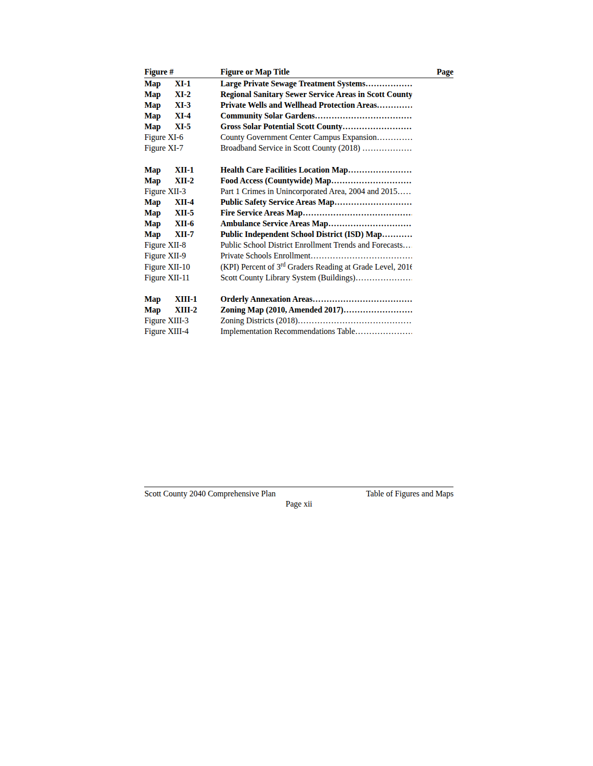| Figure # | Figure or Map Title | Page |
| Map XI-1 | Large Private Sewage Treatment Systems ……………………………………… XI-4 | |
| Map XI-2 | Regional Sanitary Sewer Service Areas in Scott County ………… XI-5 | |
| Map XI-3 | Private Wells and Wellhead Protection Areas ………………………… XI-10 | |
| Map XI-4 | Community Solar Gardens ……………………………………………………… XI-14 | |
| Map XI-5 | Gross Solar Potential Scott County …………………………………………… XI-16 | |
| Figure XI-6 | County Government Center Campus Expansion …………………………………………… XI-18 | |
| Figure XI-7 | Broadband Service in Scott County (2018) ……………………………………………………… XI-21 | |
| Map XII-1 | Health Care Facilities Location Map ……………………………………………… XII-1 | |
| Map XII-2 | Food Access (Countywide) Map ………………………………………………………… XII-7 | |
| Figure XII-3 | Part 1 Crimes in Unincorporated Area, 2004 and 2015 ……………………………… XII-12 | |
| Map XII-4 | Public Safety Service Areas Map ……………………………………………………… XII-13 | |
| Map XII-5 | Fire Service Areas Map …………………………………………………………………………… XII-15 | |
| Map XII-6 | Ambulance Service Areas Map …………………………………………………………… XII-16 | |
| Map XII-7 | Public Independent School District (ISD) Map …………………………… XII-19 | |
| Figure XII-8 | Public School District Enrollment Trends and Forecasts ……………………………… XII-20 | |
| Figure XII-9 | Private Schools Enrollment ……………………………………………………………………………………… XII-20 | |
| Figure XII-10 | (KPI) Percent of 3 rd Graders Reading at Grade Level, 2016 …………………………… XII-22 | |
| Figure XII-11 | Scott County Library System (Buildings) ……………………………………………………………… XII-23 | |
| Map XIII-1 | Orderly Annexation Areas ………………………………………………………………… XIII-7 | |
| Map XIII-2 | Zoning Map (2010, Amended 2017) ………………………………………………… XIII-9 | |
| Figure XIII-3 | Zoning Districts (2018) ……………………………………………………………………………………………………… XIII-10 | |
| Figure XIII-4 | Implementation Recommendations Table …………………………………………………………… XIII-14 | |
Scott County 2040 Comprehensive Plan Table of Figures and Maps
Page xii